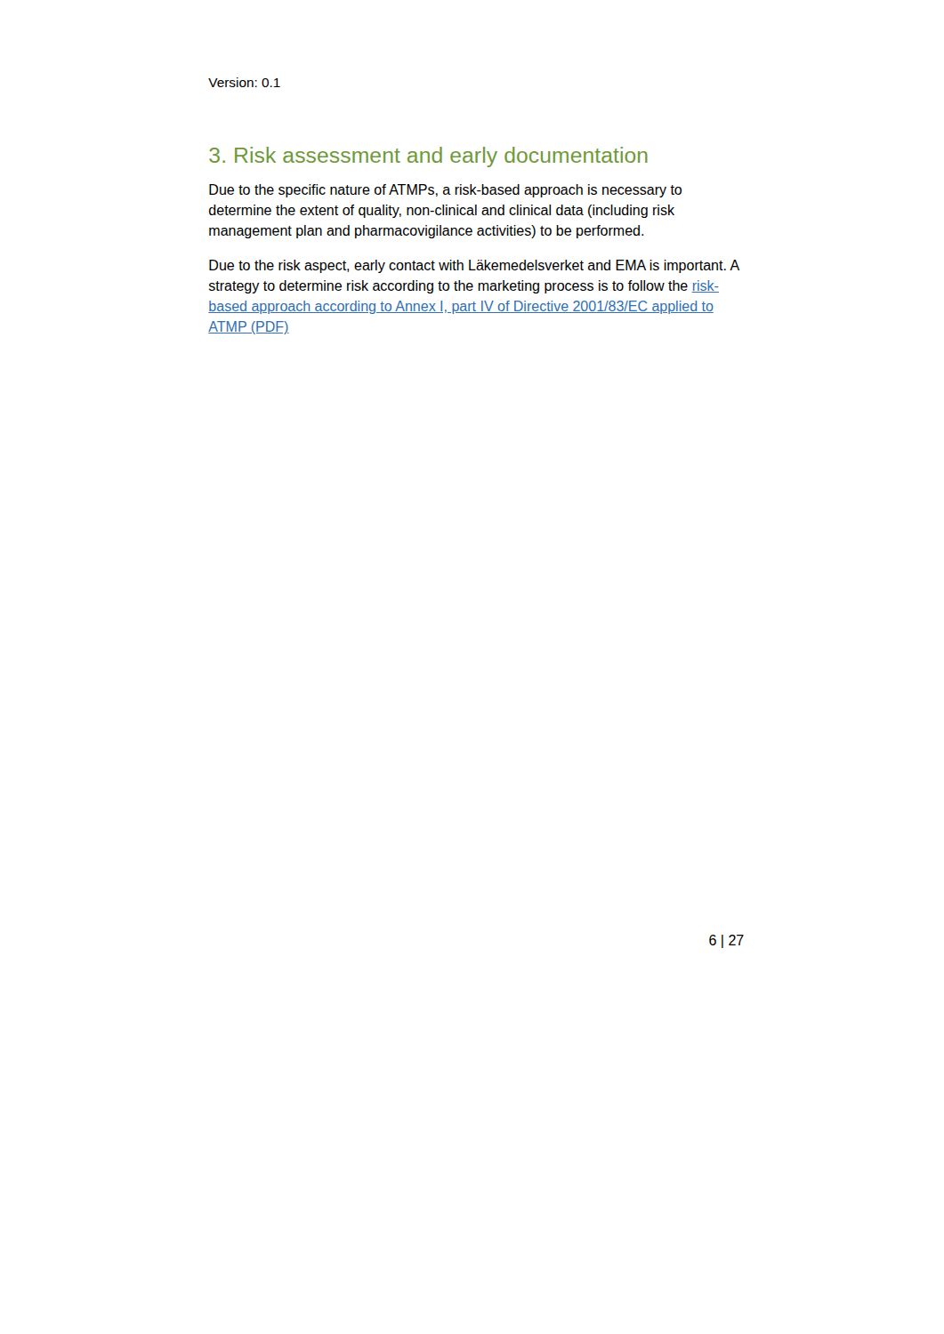Version: 0.1
3. Risk assessment and early documentation
Due to the specific nature of ATMPs, a risk-based approach is necessary to determine the extent of quality, non-clinical and clinical data (including risk management plan and pharmacovigilance activities) to be performed.
Due to the risk aspect, early contact with Läkemedelsverket and EMA is important. A strategy to determine risk according to the marketing process is to follow the risk-based approach according to Annex I, part IV of Directive 2001/83/EC applied to ATMP (PDF)
6 | 27